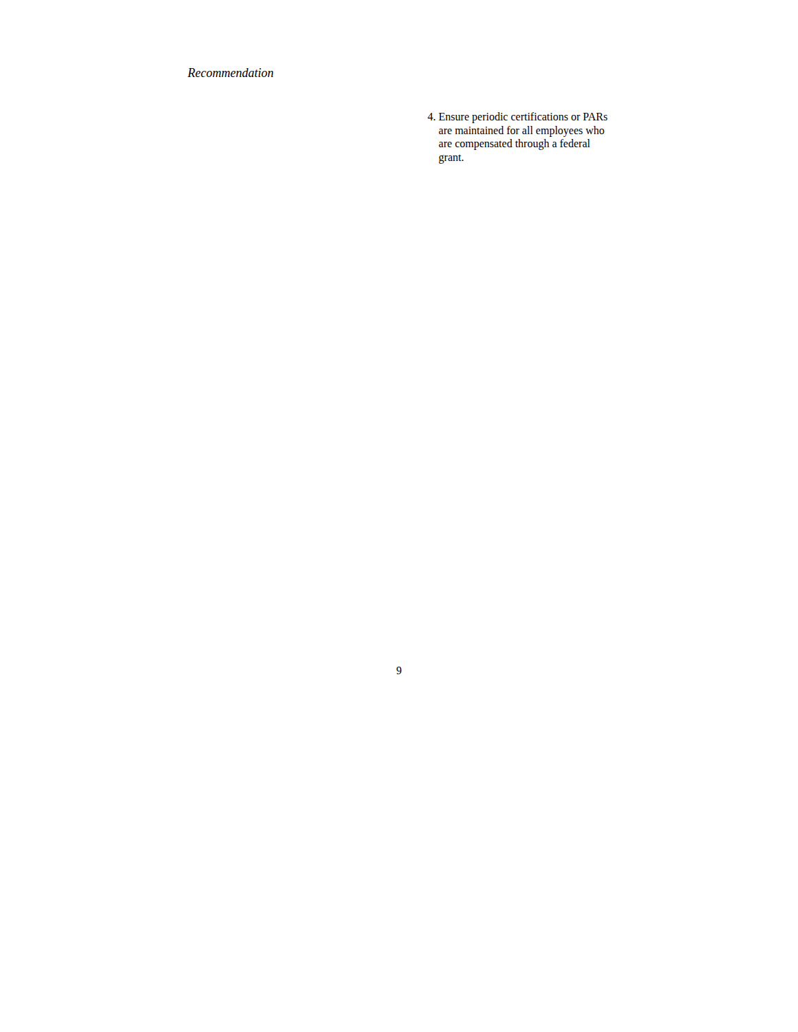Recommendation
Ensure periodic certifications or PARs are maintained for all employees who are compensated through a federal grant.
9